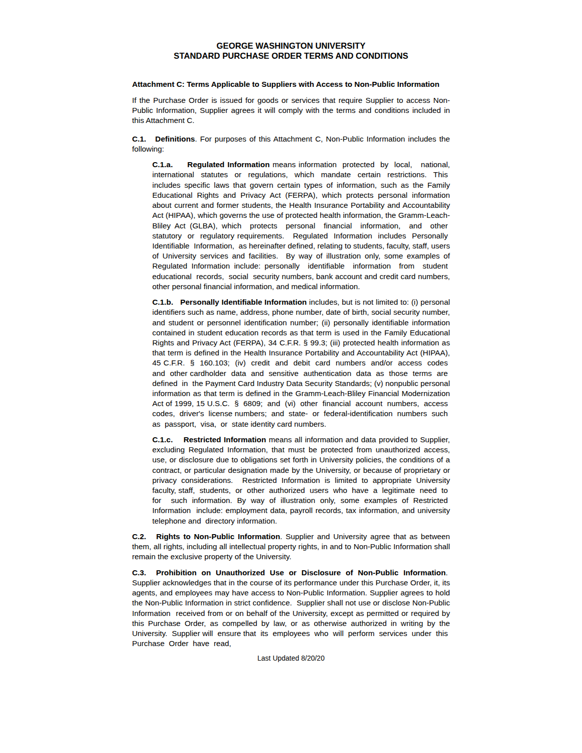GEORGE WASHINGTON UNIVERSITY STANDARD PURCHASE ORDER TERMS AND CONDITIONS
Attachment C: Terms Applicable to Suppliers with Access to Non-Public Information
If the Purchase Order is issued for goods or services that require Supplier to access Non-Public Information, Supplier agrees it will comply with the terms and conditions included in this Attachment C.
C.1. Definitions. For purposes of this Attachment C, Non-Public Information includes the following:
C.1.a. Regulated Information means information protected by local, national, international statutes or regulations, which mandate certain restrictions. This includes specific laws that govern certain types of information, such as the Family Educational Rights and Privacy Act (FERPA), which protects personal information about current and former students, the Health Insurance Portability and Accountability Act (HIPAA), which governs the use of protected health information, the Gramm-Leach-Bliley Act (GLBA), which protects personal financial information, and other statutory or regulatory requirements. Regulated Information includes Personally Identifiable Information, as hereinafter defined, relating to students, faculty, staff, users of University services and facilities. By way of illustration only, some examples of Regulated Information include: personally identifiable information from student educational records, social security numbers, bank account and credit card numbers, other personal financial information, and medical information.
C.1.b. Personally Identifiable Information includes, but is not limited to: (i) personal identifiers such as name, address, phone number, date of birth, social security number, and student or personnel identification number; (ii) personally identifiable information contained in student education records as that term is used in the Family Educational Rights and Privacy Act (FERPA), 34 C.F.R. § 99.3; (iii) protected health information as that term is defined in the Health Insurance Portability and Accountability Act (HIPAA), 45 C.F.R. § 160.103; (iv) credit and debit card numbers and/or access codes and other cardholder data and sensitive authentication data as those terms are defined in the Payment Card Industry Data Security Standards; (v) nonpublic personal information as that term is defined in the Gramm-Leach-Bliley Financial Modernization Act of 1999, 15 U.S.C. § 6809; and (vi) other financial account numbers, access codes, driver's license numbers; and state- or federal-identification numbers such as passport, visa, or state identity card numbers.
C.1.c. Restricted Information means all information and data provided to Supplier, excluding Regulated Information, that must be protected from unauthorized access, use, or disclosure due to obligations set forth in University policies, the conditions of a contract, or particular designation made by the University, or because of proprietary or privacy considerations. Restricted Information is limited to appropriate University faculty, staff, students, or other authorized users who have a legitimate need to for such information. By way of illustration only, some examples of Restricted Information include: employment data, payroll records, tax information, and university telephone and directory information.
C.2. Rights to Non-Public Information. Supplier and University agree that as between them, all rights, including all intellectual property rights, in and to Non-Public Information shall remain the exclusive property of the University.
C.3. Prohibition on Unauthorized Use or Disclosure of Non-Public Information. Supplier acknowledges that in the course of its performance under this Purchase Order, it, its agents, and employees may have access to Non-Public Information. Supplier agrees to hold the Non-Public Information in strict confidence. Supplier shall not use or disclose Non-Public Information received from or on behalf of the University, except as permitted or required by this Purchase Order, as compelled by law, or as otherwise authorized in writing by the University. Supplier will ensure that its employees who will perform services under this Purchase Order have read,
Last Updated 8/20/20